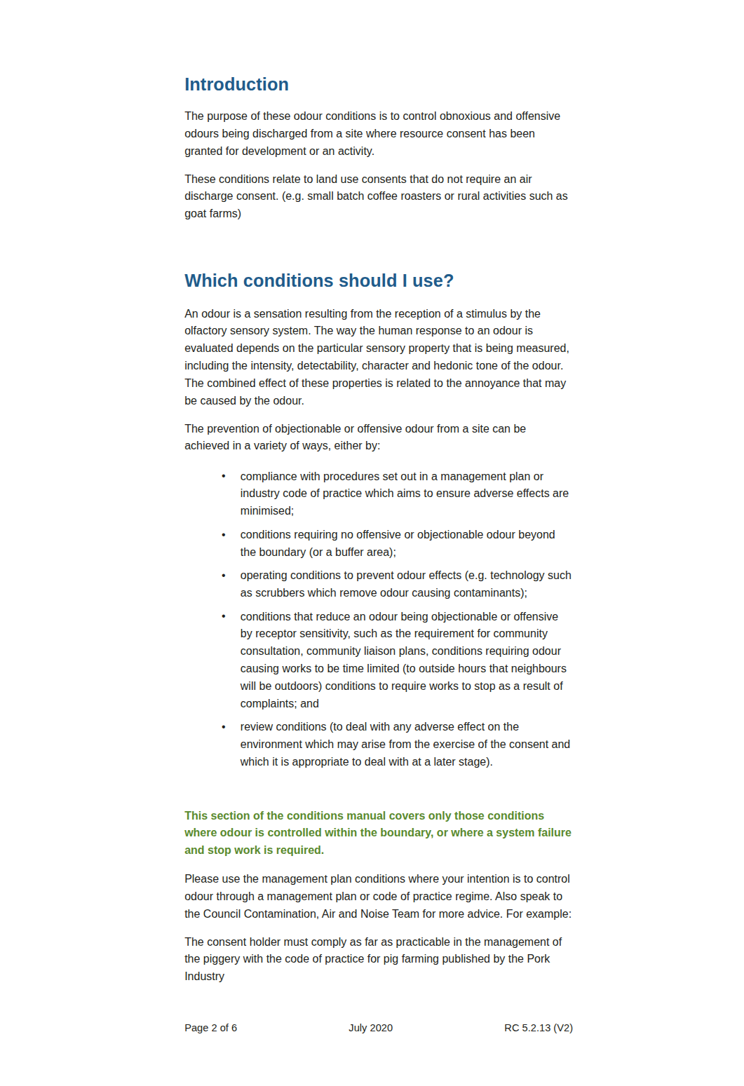Introduction
The purpose of these odour conditions is to control obnoxious and offensive odours being discharged from a site where resource consent has been granted for development or an activity.
These conditions relate to land use consents that do not require an air discharge consent. (e.g. small batch coffee roasters or rural activities such as goat farms)
Which conditions should I use?
An odour is a sensation resulting from the reception of a stimulus by the olfactory sensory system. The way the human response to an odour is evaluated depends on the particular sensory property that is being measured, including the intensity, detectability, character and hedonic tone of the odour. The combined effect of these properties is related to the annoyance that may be caused by the odour.
The prevention of objectionable or offensive odour from a site can be achieved in a variety of ways, either by:
compliance with procedures set out in a management plan or industry code of practice which aims to ensure adverse effects are minimised;
conditions requiring no offensive or objectionable odour beyond the boundary (or a buffer area);
operating conditions to prevent odour effects (e.g. technology such as scrubbers which remove odour causing contaminants);
conditions that reduce an odour being objectionable or offensive by receptor sensitivity, such as the requirement for community consultation, community liaison plans, conditions requiring odour causing works to be time limited (to outside hours that neighbours will be outdoors) conditions to require works to stop as a result of complaints; and
review conditions (to deal with any adverse effect on the environment which may arise from the exercise of the consent and which it is appropriate to deal with at a later stage).
This section of the conditions manual covers only those conditions where odour is controlled within the boundary, or where a system failure and stop work is required.
Please use the management plan conditions where your intention is to control odour through a management plan or code of practice regime. Also speak to the Council Contamination, Air and Noise Team for more advice. For example:
The consent holder must comply as far as practicable in the management of the piggery with the code of practice for pig farming published by the Pork Industry
Page 2 of 6 July 2020 RC 5.2.13 (V2)